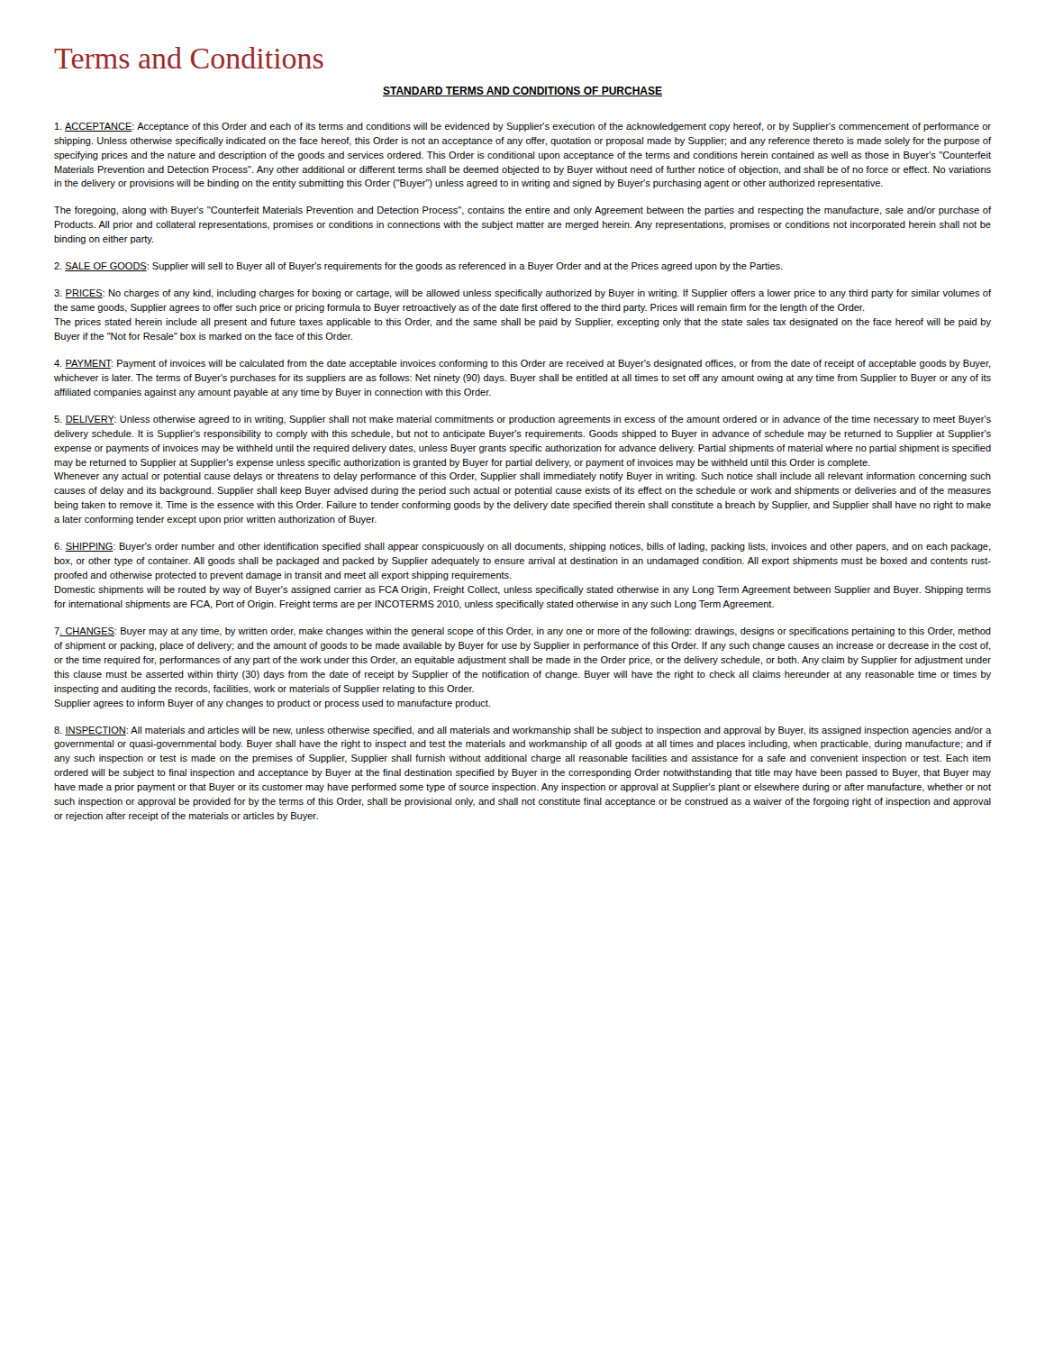Terms and Conditions
STANDARD TERMS AND CONDITIONS OF PURCHASE
1. ACCEPTANCE: Acceptance of this Order and each of its terms and conditions will be evidenced by Supplier's execution of the acknowledgement copy hereof, or by Supplier's commencement of performance or shipping. Unless otherwise specifically indicated on the face hereof, this Order is not an acceptance of any offer, quotation or proposal made by Supplier; and any reference thereto is made solely for the purpose of specifying prices and the nature and description of the goods and services ordered. This Order is conditional upon acceptance of the terms and conditions herein contained as well as those in Buyer's "Counterfeit Materials Prevention and Detection Process". Any other additional or different terms shall be deemed objected to by Buyer without need of further notice of objection, and shall be of no force or effect. No variations in the delivery or provisions will be binding on the entity submitting this Order ("Buyer") unless agreed to in writing and signed by Buyer's purchasing agent or other authorized representative.
The foregoing, along with Buyer's "Counterfeit Materials Prevention and Detection Process", contains the entire and only Agreement between the parties and respecting the manufacture, sale and/or purchase of Products. All prior and collateral representations, promises or conditions in connections with the subject matter are merged herein. Any representations, promises or conditions not incorporated herein shall not be binding on either party.
2. SALE OF GOODS: Supplier will sell to Buyer all of Buyer's requirements for the goods as referenced in a Buyer Order and at the Prices agreed upon by the Parties.
3. PRICES: No charges of any kind, including charges for boxing or cartage, will be allowed unless specifically authorized by Buyer in writing. If Supplier offers a lower price to any third party for similar volumes of the same goods, Supplier agrees to offer such price or pricing formula to Buyer retroactively as of the date first offered to the third party. Prices will remain firm for the length of the Order.
The prices stated herein include all present and future taxes applicable to this Order, and the same shall be paid by Supplier, excepting only that the state sales tax designated on the face hereof will be paid by Buyer if the "Not for Resale" box is marked on the face of this Order.
4. PAYMENT: Payment of invoices will be calculated from the date acceptable invoices conforming to this Order are received at Buyer's designated offices, or from the date of receipt of acceptable goods by Buyer, whichever is later. The terms of Buyer's purchases for its suppliers are as follows: Net ninety (90) days. Buyer shall be entitled at all times to set off any amount owing at any time from Supplier to Buyer or any of its affiliated companies against any amount payable at any time by Buyer in connection with this Order.
5. DELIVERY: Unless otherwise agreed to in writing, Supplier shall not make material commitments or production agreements in excess of the amount ordered or in advance of the time necessary to meet Buyer's delivery schedule. It is Supplier's responsibility to comply with this schedule, but not to anticipate Buyer's requirements. Goods shipped to Buyer in advance of schedule may be returned to Supplier at Supplier's expense or payments of invoices may be withheld until the required delivery dates, unless Buyer grants specific authorization for advance delivery. Partial shipments of material where no partial shipment is specified may be returned to Supplier at Supplier's expense unless specific authorization is granted by Buyer for partial delivery, or payment of invoices may be withheld until this Order is complete.
Whenever any actual or potential cause delays or threatens to delay performance of this Order, Supplier shall immediately notify Buyer in writing. Such notice shall include all relevant information concerning such causes of delay and its background. Supplier shall keep Buyer advised during the period such actual or potential cause exists of its effect on the schedule or work and shipments or deliveries and of the measures being taken to remove it. Time is the essence with this Order. Failure to tender conforming goods by the delivery date specified therein shall constitute a breach by Supplier, and Supplier shall have no right to make a later conforming tender except upon prior written authorization of Buyer.
6. SHIPPING: Buyer's order number and other identification specified shall appear conspicuously on all documents, shipping notices, bills of lading, packing lists, invoices and other papers, and on each package, box, or other type of container. All goods shall be packaged and packed by Supplier adequately to ensure arrival at destination in an undamaged condition. All export shipments must be boxed and contents rust-proofed and otherwise protected to prevent damage in transit and meet all export shipping requirements.
Domestic shipments will be routed by way of Buyer's assigned carrier as FCA Origin, Freight Collect, unless specifically stated otherwise in any Long Term Agreement between Supplier and Buyer. Shipping terms for international shipments are FCA, Port of Origin. Freight terms are per INCOTERMS 2010, unless specifically stated otherwise in any such Long Term Agreement.
7. CHANGES: Buyer may at any time, by written order, make changes within the general scope of this Order, in any one or more of the following: drawings, designs or specifications pertaining to this Order, method of shipment or packing, place of delivery; and the amount of goods to be made available by Buyer for use by Supplier in performance of this Order. If any such change causes an increase or decrease in the cost of, or the time required for, performances of any part of the work under this Order, an equitable adjustment shall be made in the Order price, or the delivery schedule, or both. Any claim by Supplier for adjustment under this clause must be asserted within thirty (30) days from the date of receipt by Supplier of the notification of change. Buyer will have the right to check all claims hereunder at any reasonable time or times by inspecting and auditing the records, facilities, work or materials of Supplier relating to this Order.
Supplier agrees to inform Buyer of any changes to product or process used to manufacture product.
8. INSPECTION: All materials and articles will be new, unless otherwise specified, and all materials and workmanship shall be subject to inspection and approval by Buyer, its assigned inspection agencies and/or a governmental or quasi-governmental body. Buyer shall have the right to inspect and test the materials and workmanship of all goods at all times and places including, when practicable, during manufacture; and if any such inspection or test is made on the premises of Supplier, Supplier shall furnish without additional charge all reasonable facilities and assistance for a safe and convenient inspection or test. Each item ordered will be subject to final inspection and acceptance by Buyer at the final destination specified by Buyer in the corresponding Order notwithstanding that title may have been passed to Buyer, that Buyer may have made a prior payment or that Buyer or its customer may have performed some type of source inspection. Any inspection or approval at Supplier's plant or elsewhere during or after manufacture, whether or not such inspection or approval be provided for by the terms of this Order, shall be provisional only, and shall not constitute final acceptance or be construed as a waiver of the forgoing right of inspection and approval or rejection after receipt of the materials or articles by Buyer.